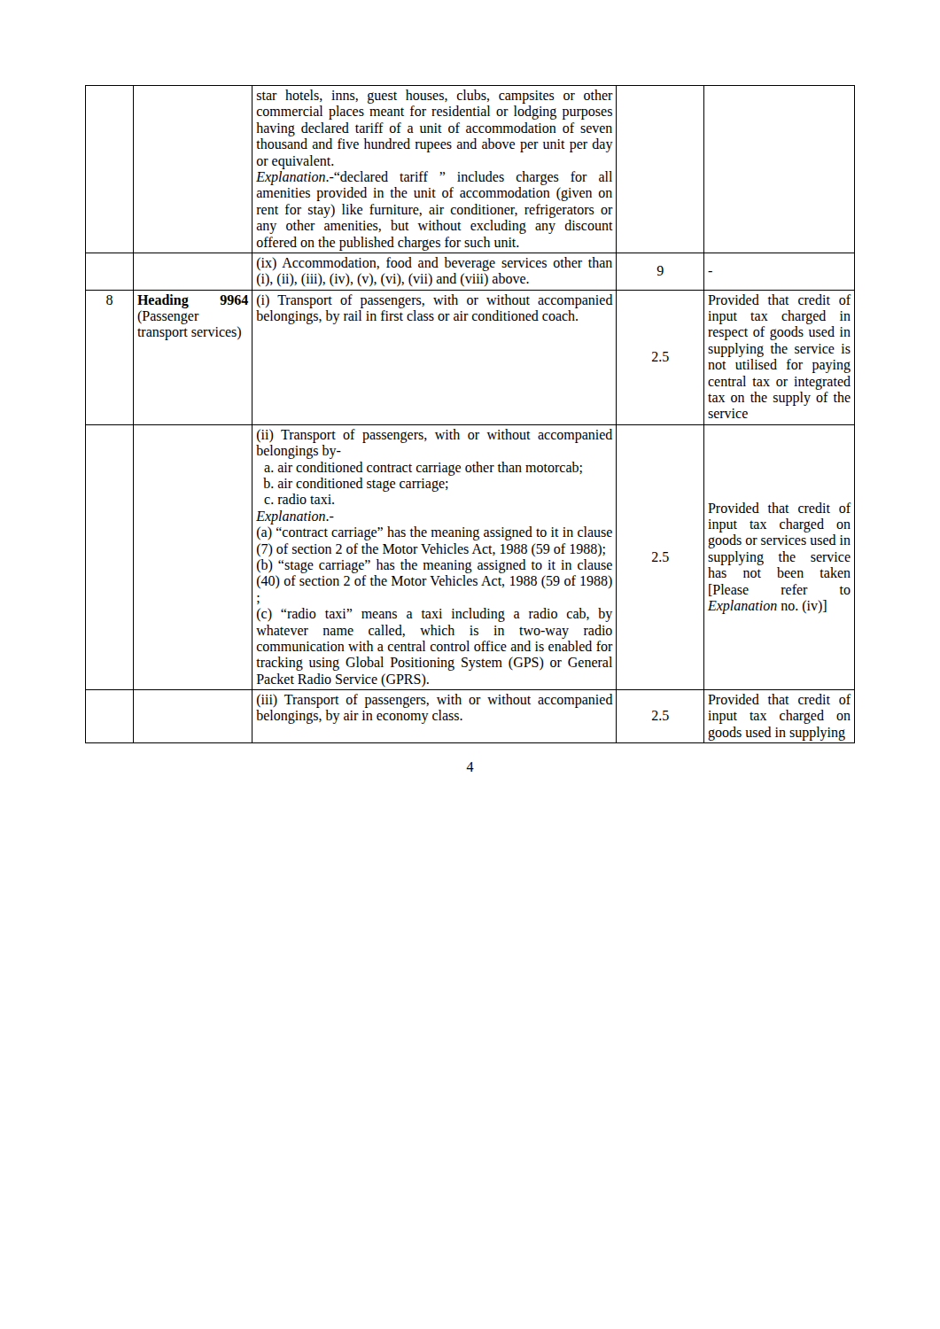| | | star hotels, inns, guest houses, clubs, campsites or other commercial places meant for residential or lodging purposes having declared tariff of a unit of accommodation of seven thousand and five hundred rupees and above per unit per day or equivalent. Explanation .-“declared tariff ” includes charges for all amenities provided in the unit of accommodation (given on rent for stay) like furniture, air conditioner, refrigerators or any other amenities, but without excluding any discount offered on the published charges for such unit. | | |
| | | (ix) Accommodation, food and beverage services other than (i), (ii), (iii), (iv), (v), (vi), (vii) and (viii) above. | 9 | - |
| 8 | Heading 9964 (Passenger transport services) | (i) Transport of passengers, with or without accompanied belongings, by rail in first class or air conditioned coach. | 2.5 | Provided that credit of input tax charged in respect of goods used in supplying the service is not utilised for paying central tax or integrated tax on the supply of the service |
| | | (ii) Transport of passengers, with or without accompanied belongings by- air conditioned contract carriage other than motorcab; air conditioned stage carriage; radio taxi. Explanation .- (a) “contract carriage” has the meaning assigned to it in clause (7) of section 2 of the Motor Vehicles Act, 1988 (59 of 1988); (b) “stage carriage” has the meaning assigned to it in clause (40) of section 2 of the Motor Vehicles Act, 1988 (59 of 1988) ; (c) “radio taxi” means a taxi including a radio cab, by whatever name called, which is in two-way radio communication with a central control office and is enabled for tracking using Global Positioning System (GPS) or General Packet Radio Service (GPRS). | 2.5 | Provided that credit of input tax charged on goods or services used in supplying the service has not been taken [Please refer to Explanation no. (iv)] |
| | | (iii) Transport of passengers, with or without accompanied belongings, by air in economy class. | 2.5 | Provided that credit of input tax charged on goods used in supplying |
4